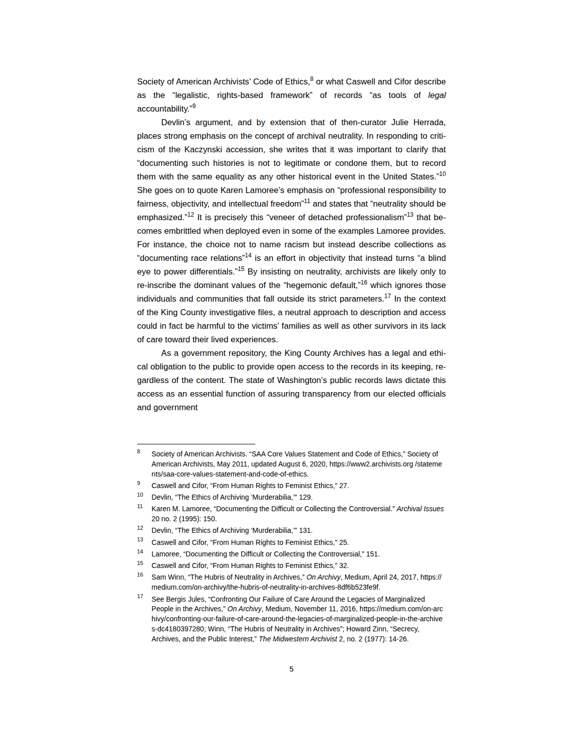Society of American Archivists’ Code of Ethics,8 or what Caswell and Cifor describe as the “legalistic, rights-based framework” of records “as tools of legal accountability.”9
Devlin’s argument, and by extension that of then-curator Julie Herrada, places strong emphasis on the concept of archival neutrality. In responding to criticism of the Kaczynski accession, she writes that it was important to clarify that “documenting such histories is not to legitimate or condone them, but to record them with the same equality as any other historical event in the United States.”10 She goes on to quote Karen Lamoree’s emphasis on “professional responsibility to fairness, objectivity, and intellectual freedom”11 and states that “neutrality should be emphasized.”12 It is precisely this “veneer of detached professionalism”13 that becomes embrittled when deployed even in some of the examples Lamoree provides. For instance, the choice not to name racism but instead describe collections as “documenting race relations”14 is an effort in objectivity that instead turns “a blind eye to power differentials.”15 By insisting on neutrality, archivists are likely only to re-inscribe the dominant values of the “hegemonic default,”16 which ignores those individuals and communities that fall outside its strict parameters.17 In the context of the King County investigative files, a neutral approach to description and access could in fact be harmful to the victims’ families as well as other survivors in its lack of care toward their lived experiences.
As a government repository, the King County Archives has a legal and ethical obligation to the public to provide open access to the records in its keeping, regardless of the content. The state of Washington’s public records laws dictate this access as an essential function of assuring transparency from our elected officials and government
Society of American Archivists. “SAA Core Values Statement and Code of Ethics,” Society of American Archivists, May 2011, updated August 6, 2020, https://www2.archivists.org /statements/saa-core-values-statement-and-code-of-ethics.
Caswell and Cifor, “From Human Rights to Feminist Ethics,” 27.
Devlin, “The Ethics of Archiving ‘Murderabilia,’” 129.
Karen M. Lamoree, “Documenting the Difficult or Collecting the Controversial.” Archival Issues 20 no. 2 (1995): 150.
Devlin, “The Ethics of Archiving ‘Murderabilia,’” 131.
Caswell and Cifor, “From Human Rights to Feminist Ethics,” 25.
Lamoree, “Documenting the Difficult or Collecting the Controversial,” 151.
Caswell and Cifor, “From Human Rights to Feminist Ethics,” 32.
Sam Winn, “The Hubris of Neutrality in Archives,” On Archivy, Medium, April 24, 2017, https://medium.com/on-archivy/the-hubris-of-neutrality-in-archives-8df6b523fe9f.
See Bergis Jules, “Confronting Our Failure of Care Around the Legacies of Marginalized People in the Archives,” On Archivy, Medium, November 11, 2016, https://medium.com/on-archivy/confronting-our-failure-of-care-around-the-legacies-of-marginalized-people-in-the-archives-dc4180397280; Winn, “The Hubris of Neutrality in Archives”; Howard Zinn, “Secrecy, Archives, and the Public Interest,” The Midwestern Archivist 2, no. 2 (1977): 14-26.
5